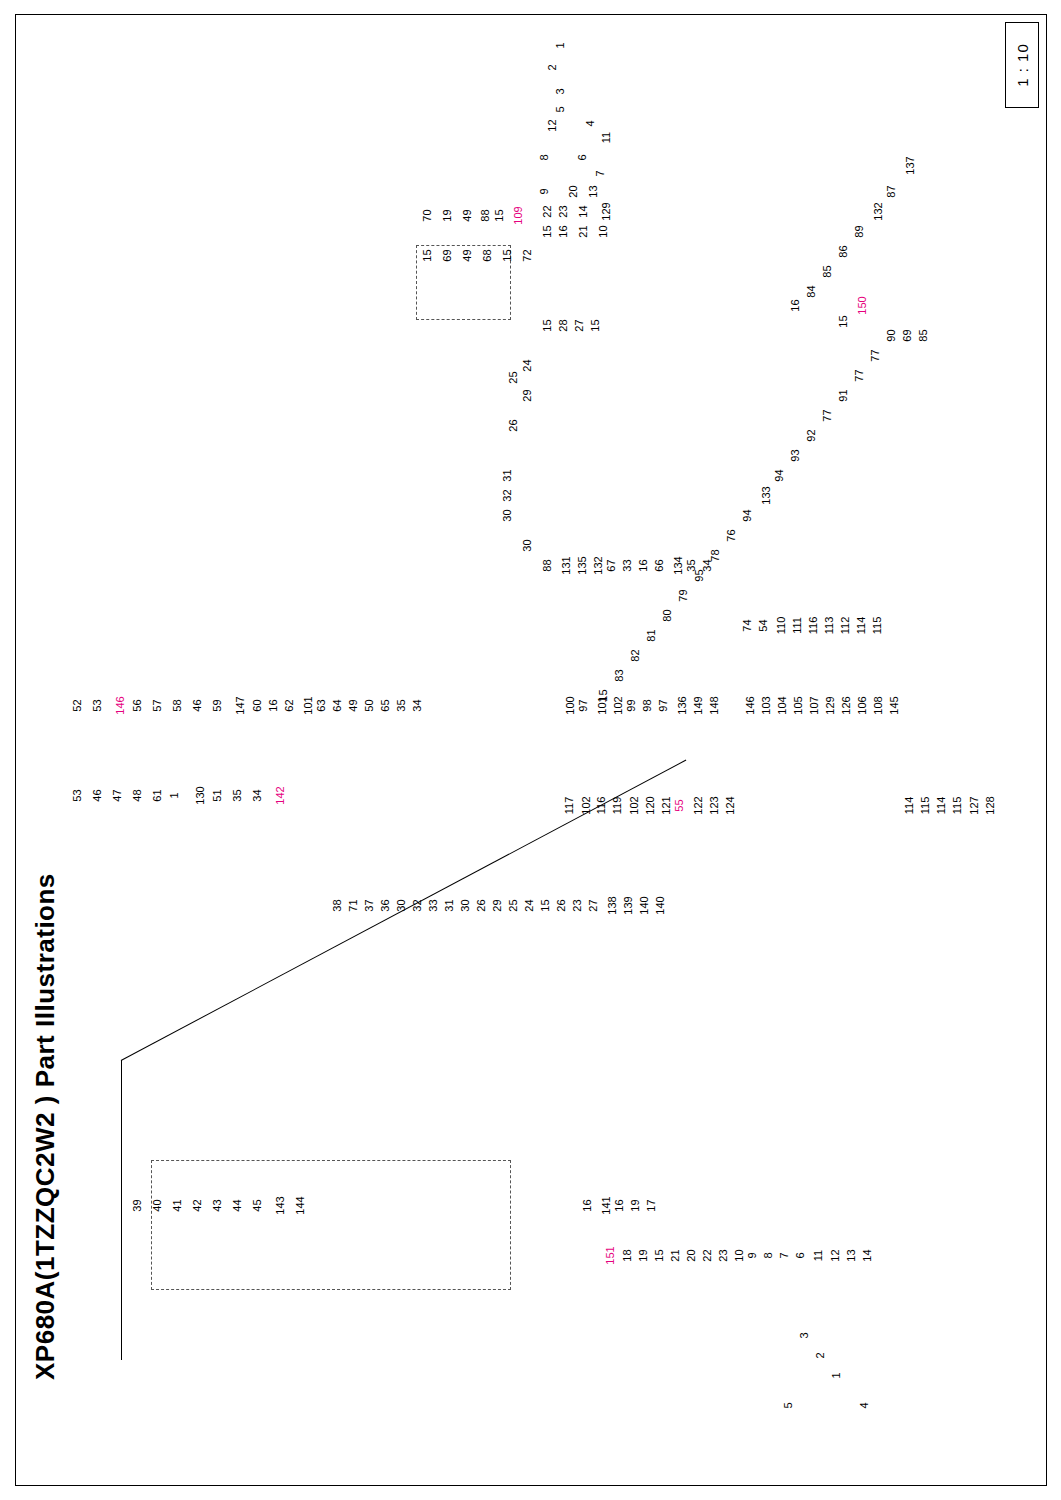1 : 10
XP680A(1TZZQC2W2 ) Part Illustrations
1 2 3 5 12 4 11 8 6 7 9 20 13 22 23 14 129 15 16 21 10 72 15 68 49 69 15 70 19 49 88 15 109 15 28 27 15 24 25 29 26 31 32 30 30 88 131 135 132 67 33 16 66 134 35 34 137 87 132 89 86 85 84 16 150 15 90 69 85 77 77 91 77 92 93 94 133 94 76 78 95 79 80 81 82 83 15 52 53 146 56 57 58 46 59 147 60 16 62 101 63 64 49 50 65 35 34 53 46 47 48 61 1 130 51 35 34 142 100 97 101 102 99 98 97 136 149 148 117 102 116 119 102 120 121 55 122 123 124 74 54 110 111 116 113 112 114 115 146 103 104 105 107 129 126 106 108 145 114 115 114 115 127 128 38 71 37 36 30 32 33 31 30 26 29 25 24 15 26 23 27 138 139 140 140 39 40 41 42 43 44 45 143 144 16 141 16 19 17 151 18 19 15 21 20 22 23 10 9 8 7 6 11 12 13 14 3 2 1 5 4